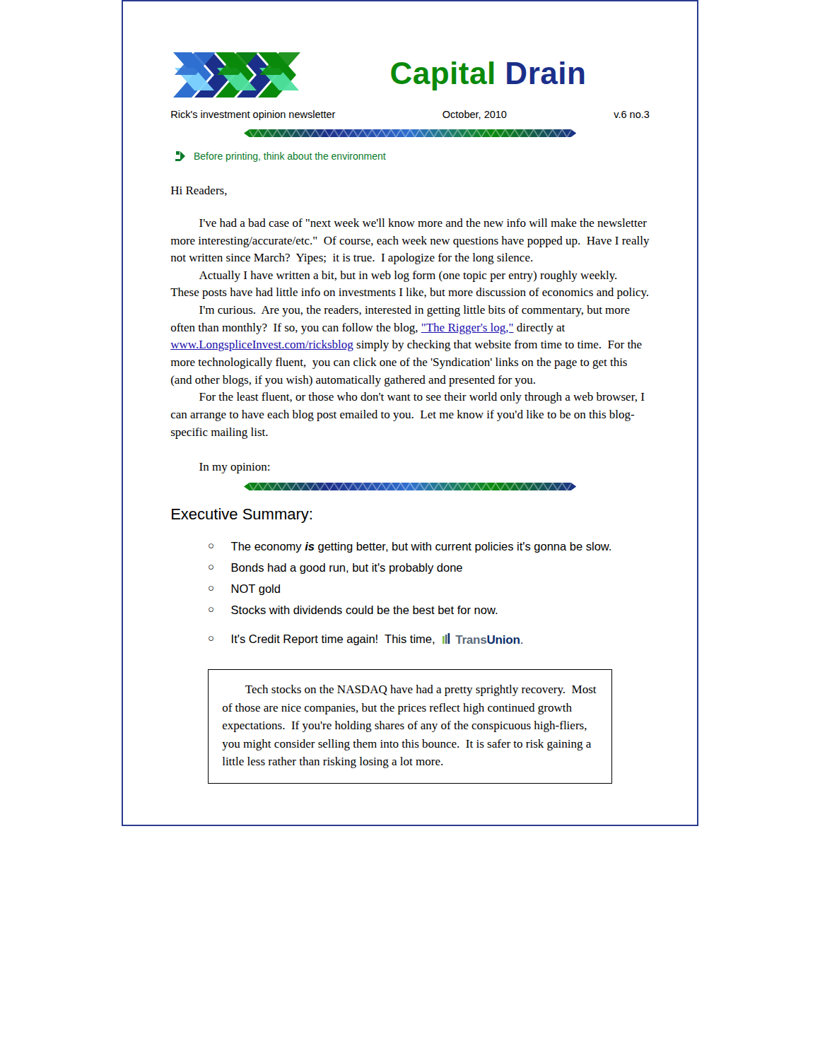Capital Drain
Rick's investment opinion newsletter
October, 2010
v.6 no.3
Before printing, think about the environment
Hi Readers,
I've had a bad case of "next week we'll know more and the new info will make the newsletter more interesting/accurate/etc." Of course, each week new questions have popped up. Have I really not written since March? Yipes; it is true. I apologize for the long silence.
Actually I have written a bit, but in web log form (one topic per entry) roughly weekly. These posts have had little info on investments I like, but more discussion of economics and policy.
I'm curious. Are you, the readers, interested in getting little bits of commentary, but more often than monthly? If so, you can follow the blog, "The Rigger's log," directly at www.LongspliceInvest.com/ricksblog simply by checking that website from time to time. For the more technologically fluent, you can click one of the 'Syndication' links on the page to get this (and other blogs, if you wish) automatically gathered and presented for you.
For the least fluent, or those who don't want to see their world only through a web browser, I can arrange to have each blog post emailed to you. Let me know if you'd like to be on this blog-specific mailing list.
In my opinion:
Executive Summary:
The economy is getting better, but with current policies it's gonna be slow.
Bonds had a good run, but it's probably done
NOT gold
Stocks with dividends could be the best bet for now.
It's Credit Report time again! This time, Trans Union.
Tech stocks on the NASDAQ have had a pretty sprightly recovery. Most of those are nice companies, but the prices reflect high continued growth expectations. If you're holding shares of any of the conspicuous high-fliers, you might consider selling them into this bounce. It is safer to risk gaining a little less rather than risking losing a lot more.